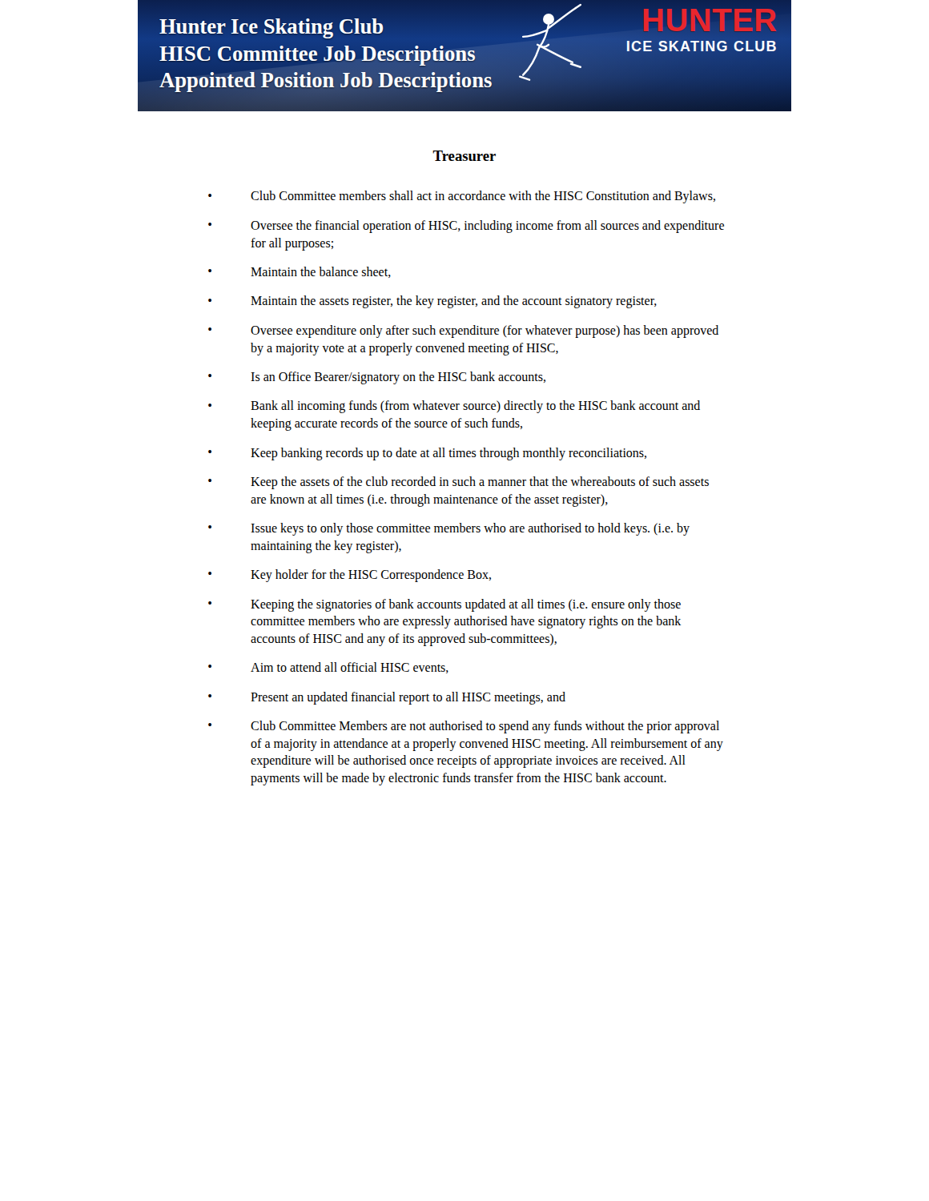Hunter Ice Skating Club
HISC Committee Job Descriptions
Appointed Position Job Descriptions
HUNTER
ICE SKATING CLUB
Treasurer
Club Committee members shall act in accordance with the HISC Constitution and Bylaws,
Oversee the financial operation of HISC, including income from all sources and expenditure for all purposes;
Maintain the balance sheet,
Maintain the assets register, the key register, and the account signatory register,
Oversee expenditure only after such expenditure (for whatever purpose) has been approved by a majority vote at a properly convened meeting of HISC,
Is an Office Bearer/signatory on the HISC bank accounts,
Bank all incoming funds (from whatever source) directly to the HISC bank account and keeping accurate records of the source of such funds,
Keep banking records up to date at all times through monthly reconciliations,
Keep the assets of the club recorded in such a manner that the whereabouts of such assets are known at all times (i.e. through maintenance of the asset register),
Issue keys to only those committee members who are authorised to hold keys. (i.e. by maintaining the key register),
Key holder for the HISC Correspondence Box,
Keeping the signatories of bank accounts updated at all times (i.e. ensure only those committee members who are expressly authorised have signatory rights on the bank accounts of HISC and any of its approved sub-committees),
Aim to attend all official HISC events,
Present an updated financial report to all HISC meetings, and
Club Committee Members are not authorised to spend any funds without the prior approval of a majority in attendance at a properly convened HISC meeting. All reimbursement of any expenditure will be authorised once receipts of appropriate invoices are received. All payments will be made by electronic funds transfer from the HISC bank account.